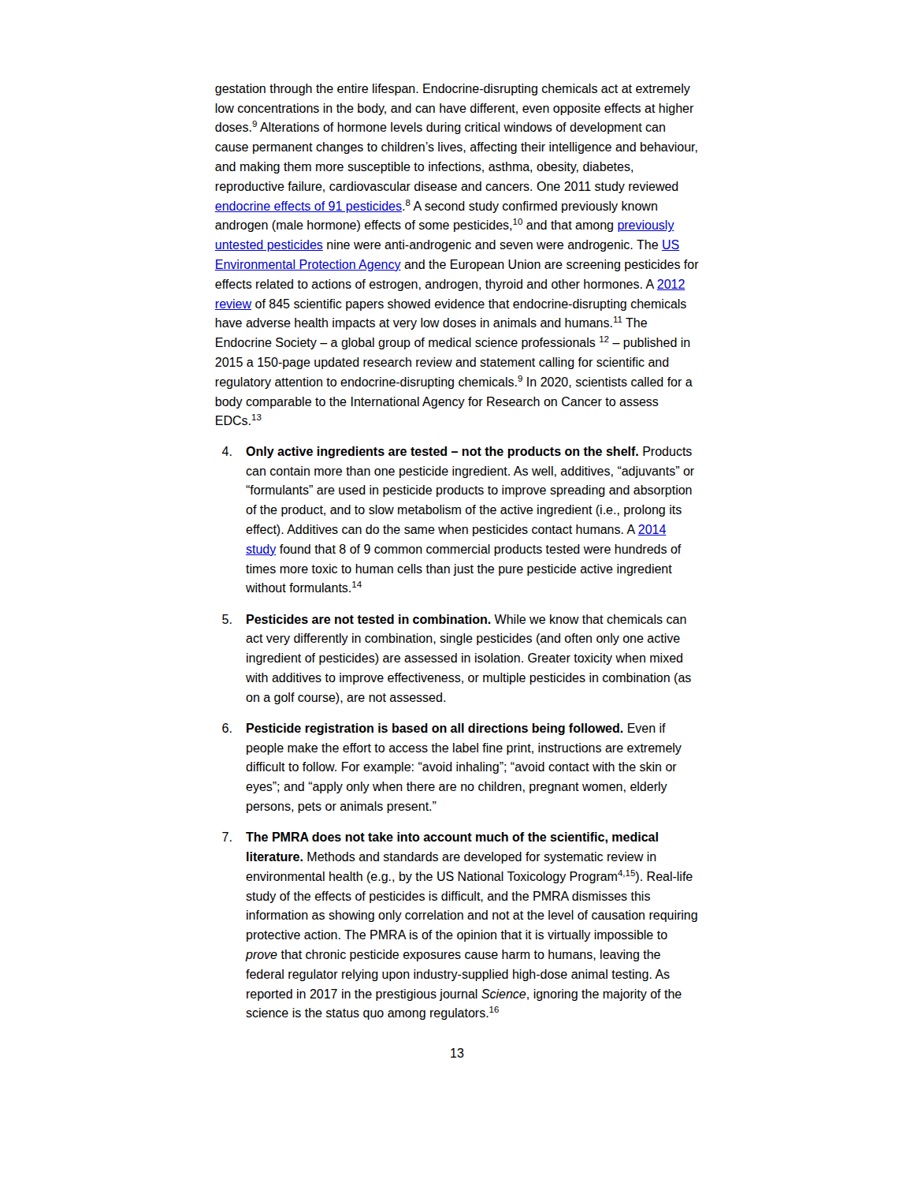gestation through the entire lifespan. Endocrine-disrupting chemicals act at extremely low concentrations in the body, and can have different, even opposite effects at higher doses.9 Alterations of hormone levels during critical windows of development can cause permanent changes to children’s lives, affecting their intelligence and behaviour, and making them more susceptible to infections, asthma, obesity, diabetes, reproductive failure, cardiovascular disease and cancers. One 2011 study reviewed endocrine effects of 91 pesticides.8 A second study confirmed previously known androgen (male hormone) effects of some pesticides,10 and that among previously untested pesticides nine were anti-androgenic and seven were androgenic. The US Environmental Protection Agency and the European Union are screening pesticides for effects related to actions of estrogen, androgen, thyroid and other hormones. A 2012 review of 845 scientific papers showed evidence that endocrine-disrupting chemicals have adverse health impacts at very low doses in animals and humans.11 The Endocrine Society – a global group of medical science professionals 12 – published in 2015 a 150-page updated research review and statement calling for scientific and regulatory attention to endocrine-disrupting chemicals.9 In 2020, scientists called for a body comparable to the International Agency for Research on Cancer to assess EDCs.13
Only active ingredients are tested – not the products on the shelf. Products can contain more than one pesticide ingredient. As well, additives, “adjuvants” or “formulants” are used in pesticide products to improve spreading and absorption of the product, and to slow metabolism of the active ingredient (i.e., prolong its effect). Additives can do the same when pesticides contact humans. A 2014 study found that 8 of 9 common commercial products tested were hundreds of times more toxic to human cells than just the pure pesticide active ingredient without formulants.14
Pesticides are not tested in combination. While we know that chemicals can act very differently in combination, single pesticides (and often only one active ingredient of pesticides) are assessed in isolation. Greater toxicity when mixed with additives to improve effectiveness, or multiple pesticides in combination (as on a golf course), are not assessed.
Pesticide registration is based on all directions being followed. Even if people make the effort to access the label fine print, instructions are extremely difficult to follow. For example: “avoid inhaling”; “avoid contact with the skin or eyes”; and “apply only when there are no children, pregnant women, elderly persons, pets or animals present.”
The PMRA does not take into account much of the scientific, medical literature. Methods and standards are developed for systematic review in environmental health (e.g., by the US National Toxicology Program4,15). Real-life study of the effects of pesticides is difficult, and the PMRA dismisses this information as showing only correlation and not at the level of causation requiring protective action. The PMRA is of the opinion that it is virtually impossible to prove that chronic pesticide exposures cause harm to humans, leaving the federal regulator relying upon industry-supplied high-dose animal testing. As reported in 2017 in the prestigious journal Science, ignoring the majority of the science is the status quo among regulators.16
13